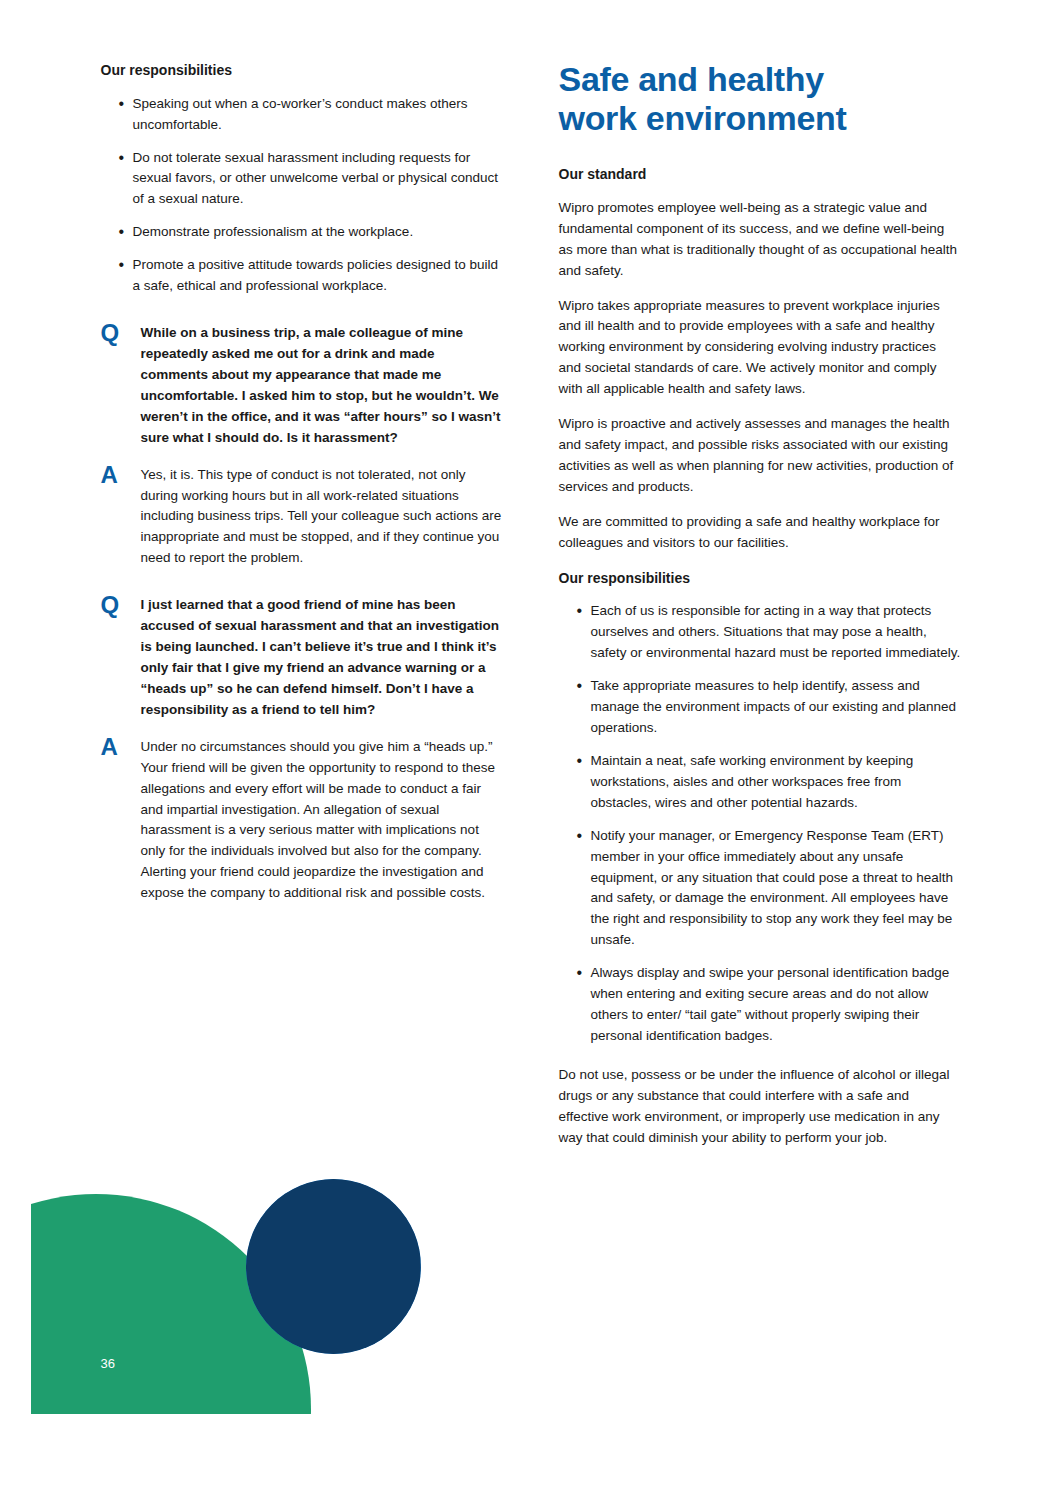Our responsibilities
Speaking out when a co-worker’s conduct makes others uncomfortable.
Do not tolerate sexual harassment including requests for sexual favors, or other unwelcome verbal or physical conduct of a sexual nature.
Demonstrate professionalism at the workplace.
Promote a positive attitude towards policies designed to build a safe, ethical and professional workplace.
Q While on a business trip, a male colleague of mine repeatedly asked me out for a drink and made comments about my appearance that made me uncomfortable. I asked him to stop, but he wouldn’t. We weren’t in the office, and it was “after hours” so I wasn’t sure what I should do. Is it harassment?
A Yes, it is. This type of conduct is not tolerated, not only during working hours but in all work-related situations including business trips. Tell your colleague such actions are inappropriate and must be stopped, and if they continue you need to report the problem.
Q I just learned that a good friend of mine has been accused of sexual harassment and that an investigation is being launched. I can’t believe it’s true and I think it’s only fair that I give my friend an advance warning or a “heads up” so he can defend himself. Don’t I have a responsibility as a friend to tell him?
A Under no circumstances should you give him a “heads up.” Your friend will be given the opportunity to respond to these allegations and every effort will be made to conduct a fair and impartial investigation. An allegation of sexual harassment is a very serious matter with implications not only for the individuals involved but also for the company. Alerting your friend could jeopardize the investigation and expose the company to additional risk and possible costs.
Safe and healthy
work environment
Our standard
Wipro promotes employee well-being as a strategic value and fundamental component of its success, and we define well-being as more than what is traditionally thought of as occupational health and safety.
Wipro takes appropriate measures to prevent workplace injuries and ill health and to provide employees with a safe and healthy working environment by considering evolving industry practices and societal standards of care. We actively monitor and comply with all applicable health and safety laws.
Wipro is proactive and actively assesses and manages the health and safety impact, and possible risks associated with our existing activities as well as when planning for new activities, production of services and products.
We are committed to providing a safe and healthy workplace for colleagues and visitors to our facilities.
Our responsibilities
Each of us is responsible for acting in a way that protects ourselves and others. Situations that may pose a health, safety or environmental hazard must be reported immediately.
Take appropriate measures to help identify, assess and manage the environment impacts of our existing and planned operations.
Maintain a neat, safe working environment by keeping workstations, aisles and other workspaces free from obstacles, wires and other potential hazards.
Notify your manager, or Emergency Response Team (ERT) member in your office immediately about any unsafe equipment, or any situation that could pose a threat to health and safety, or damage the environment. All employees have the right and responsibility to stop any work they feel may be unsafe.
Always display and swipe your personal identification badge when entering and exiting secure areas and do not allow others to enter/ “tail gate” without properly swiping their personal identification badges.
Do not use, possess or be under the influence of alcohol or illegal drugs or any substance that could interfere with a safe and effective work environment, or improperly use medication in any way that could diminish your ability to perform your job.
36